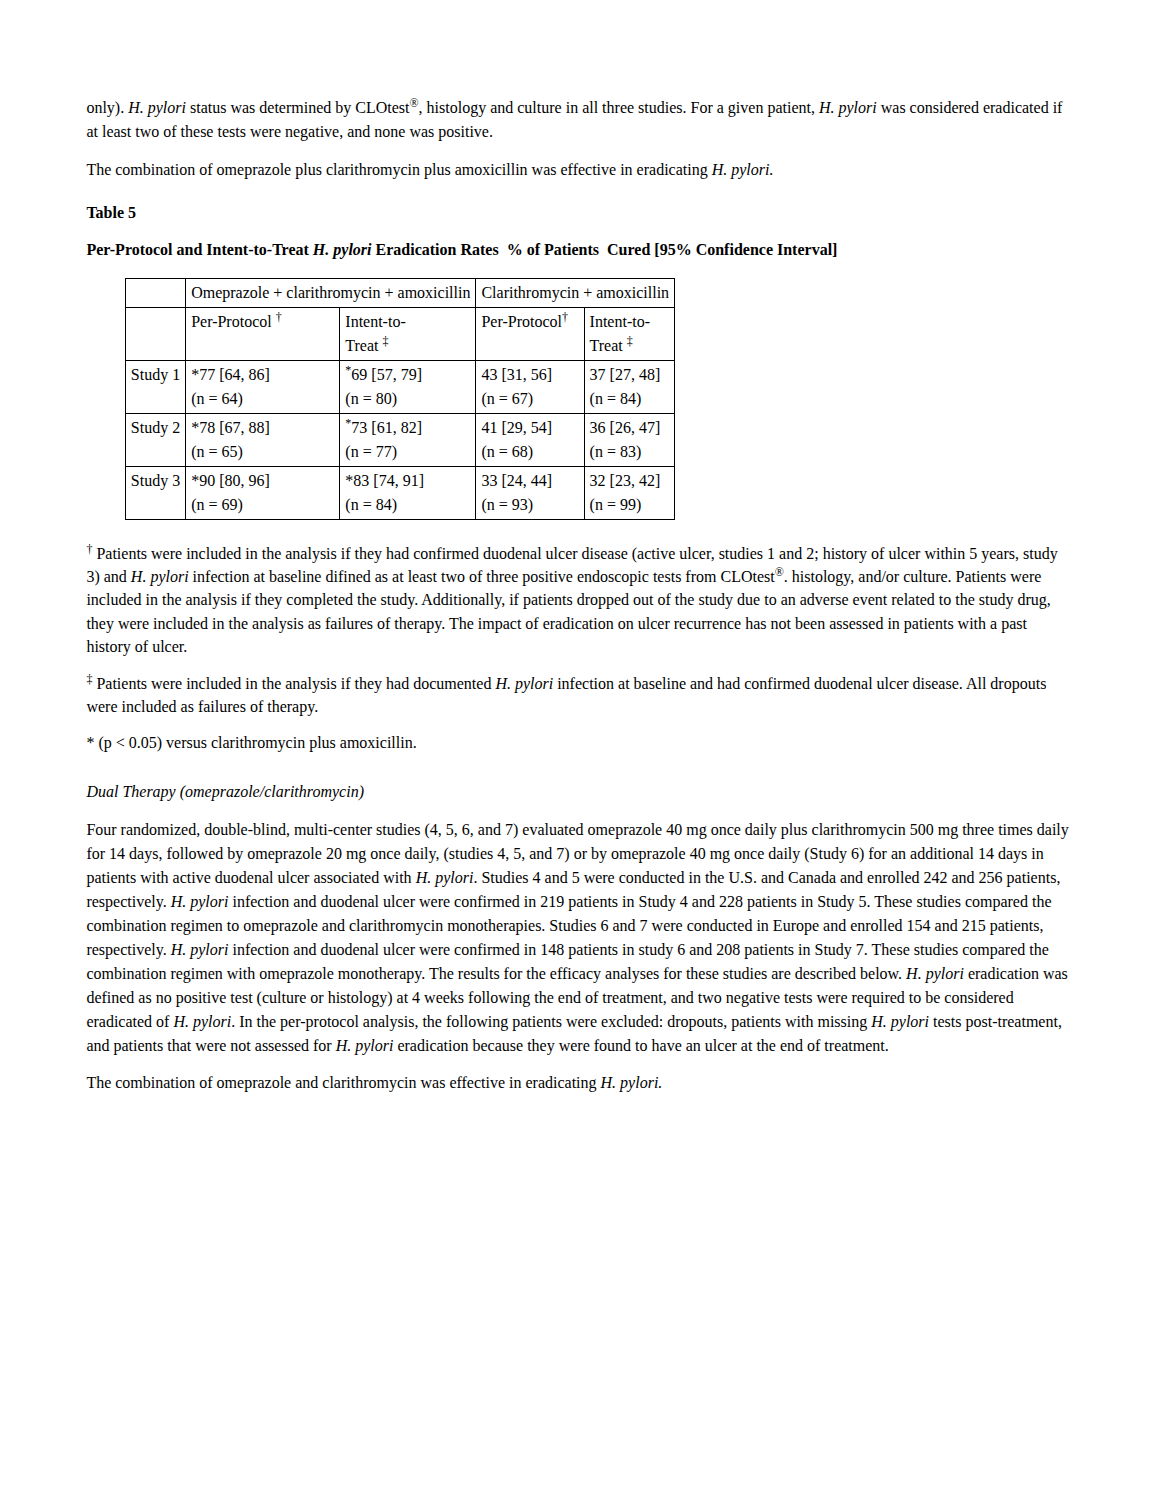only). H. pylori status was determined by CLOtest®, histology and culture in all three studies. For a given patient, H. pylori was considered eradicated if at least two of these tests were negative, and none was positive.
The combination of omeprazole plus clarithromycin plus amoxicillin was effective in eradicating H. pylori.
Table 5
Per-Protocol and Intent-to-Treat H. pylori Eradication Rates % of Patients Cured [95% Confidence Interval]
| | Omeprazole + clarithromycin + amoxicillin | Clarithromycin + amoxicillin |
| | Per-Protocol † | Intent-to- Treat ‡ | Per-Protocol † | Intent-to- Treat ‡ |
| Study 1 | *77 [64, 86] (n = 64) | * 69 [57, 79] (n = 80) | 43 [31, 56] (n = 67) | 37 [27, 48] (n = 84) |
| Study 2 | *78 [67, 88] (n = 65) | * 73 [61, 82] (n = 77) | 41 [29, 54] (n = 68) | 36 [26, 47] (n = 83) |
| Study 3 | *90 [80, 96] (n = 69) | *83 [74, 91] (n = 84) | 33 [24, 44] (n = 93) | 32 [23, 42] (n = 99) |
† Patients were included in the analysis if they had confirmed duodenal ulcer disease (active ulcer, studies 1 and 2; history of ulcer within 5 years, study 3) and H. pylori infection at baseline difined as at least two of three positive endoscopic tests from CLOtest®. histology, and/or culture. Patients were included in the analysis if they completed the study. Additionally, if patients dropped out of the study due to an adverse event related to the study drug, they were included in the analysis as failures of therapy. The impact of eradication on ulcer recurrence has not been assessed in patients with a past history of ulcer.
‡ Patients were included in the analysis if they had documented H. pylori infection at baseline and had confirmed duodenal ulcer disease. All dropouts were included as failures of therapy.
* (p < 0.05) versus clarithromycin plus amoxicillin.
Dual Therapy (omeprazole/clarithromycin)
Four randomized, double-blind, multi-center studies (4, 5, 6, and 7) evaluated omeprazole 40 mg once daily plus clarithromycin 500 mg three times daily for 14 days, followed by omeprazole 20 mg once daily, (studies 4, 5, and 7) or by omeprazole 40 mg once daily (Study 6) for an additional 14 days in patients with active duodenal ulcer associated with H. pylori. Studies 4 and 5 were conducted in the U.S. and Canada and enrolled 242 and 256 patients, respectively. H. pylori infection and duodenal ulcer were confirmed in 219 patients in Study 4 and 228 patients in Study 5. These studies compared the combination regimen to omeprazole and clarithromycin monotherapies. Studies 6 and 7 were conducted in Europe and enrolled 154 and 215 patients, respectively. H. pylori infection and duodenal ulcer were confirmed in 148 patients in study 6 and 208 patients in Study 7. These studies compared the combination regimen with omeprazole monotherapy. The results for the efficacy analyses for these studies are described below. H. pylori eradication was defined as no positive test (culture or histology) at 4 weeks following the end of treatment, and two negative tests were required to be considered eradicated of H. pylori. In the per-protocol analysis, the following patients were excluded: dropouts, patients with missing H. pylori tests post-treatment, and patients that were not assessed for H. pylori eradication because they were found to have an ulcer at the end of treatment.
The combination of omeprazole and clarithromycin was effective in eradicating H. pylori.